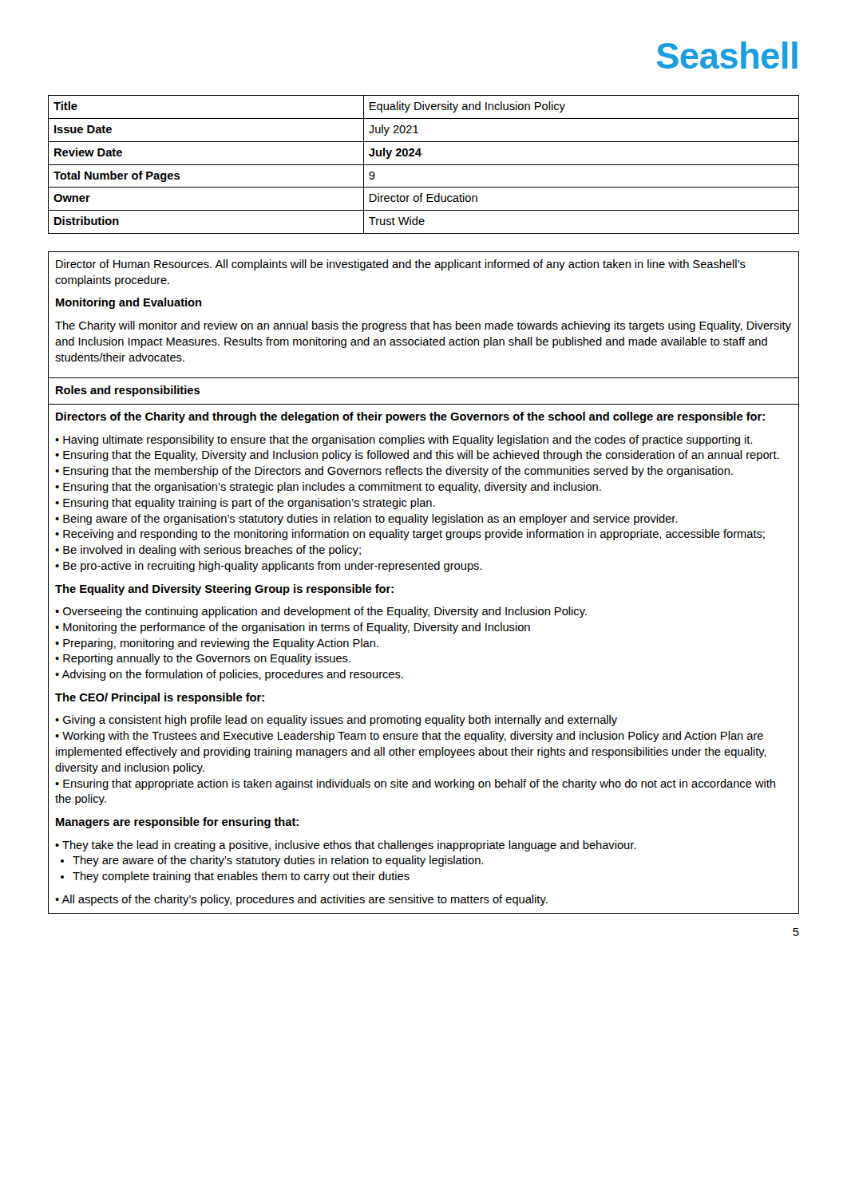Seashell
| Title | Equality Diversity and Inclusion Policy |
| Issue Date | July 2021 |
| Review Date | July 2024 |
| Total Number of Pages | 9 |
| Owner | Director of Education |
| Distribution | Trust Wide |
| Director of Human Resources. All complaints will be investigated and the applicant informed of any action taken in line with Seashell’s complaints procedure. Monitoring and Evaluation The Charity will monitor and review on an annual basis the progress that has been made towards achieving its targets using Equality, Diversity and Inclusion Impact Measures. Results from monitoring and an associated action plan shall be published and made available to staff and students/their advocates. |
| Roles and responsibilities |
| Directors of the Charity and through the delegation of their powers the Governors of the school and college are responsible for: • Having ultimate responsibility to ensure that the organisation complies with Equality legislation and the codes of practice supporting it. • Ensuring that the Equality, Diversity and Inclusion policy is followed and this will be achieved through the consideration of an annual report. • Ensuring that the membership of the Directors and Governors reflects the diversity of the communities served by the organisation. • Ensuring that the organisation’s strategic plan includes a commitment to equality, diversity and inclusion. • Ensuring that equality training is part of the organisation’s strategic plan. • Being aware of the organisation’s statutory duties in relation to equality legislation as an employer and service provider. • Receiving and responding to the monitoring information on equality target groups provide information in appropriate, accessible formats; • Be involved in dealing with serious breaches of the policy; • Be pro-active in recruiting high-quality applicants from under-represented groups. The Equality and Diversity Steering Group is responsible for: • Overseeing the continuing application and development of the Equality, Diversity and Inclusion Policy. • Monitoring the performance of the organisation in terms of Equality, Diversity and Inclusion • Preparing, monitoring and reviewing the Equality Action Plan. • Reporting annually to the Governors on Equality issues. • Advising on the formulation of policies, procedures and resources. The CEO/ Principal is responsible for: • Giving a consistent high profile lead on equality issues and promoting equality both internally and externally • Working with the Trustees and Executive Leadership Team to ensure that the equality, diversity and inclusion Policy and Action Plan are implemented effectively and providing training managers and all other employees about their rights and responsibilities under the equality, diversity and inclusion policy. • Ensuring that appropriate action is taken against individuals on site and working on behalf of the charity who do not act in accordance with the policy. Managers are responsible for ensuring that: • They take the lead in creating a positive, inclusive ethos that challenges inappropriate language and behaviour. They are aware of the charity’s statutory duties in relation to equality legislation. They complete training that enables them to carry out their duties • All aspects of the charity’s policy, procedures and activities are sensitive to matters of equality. |
5